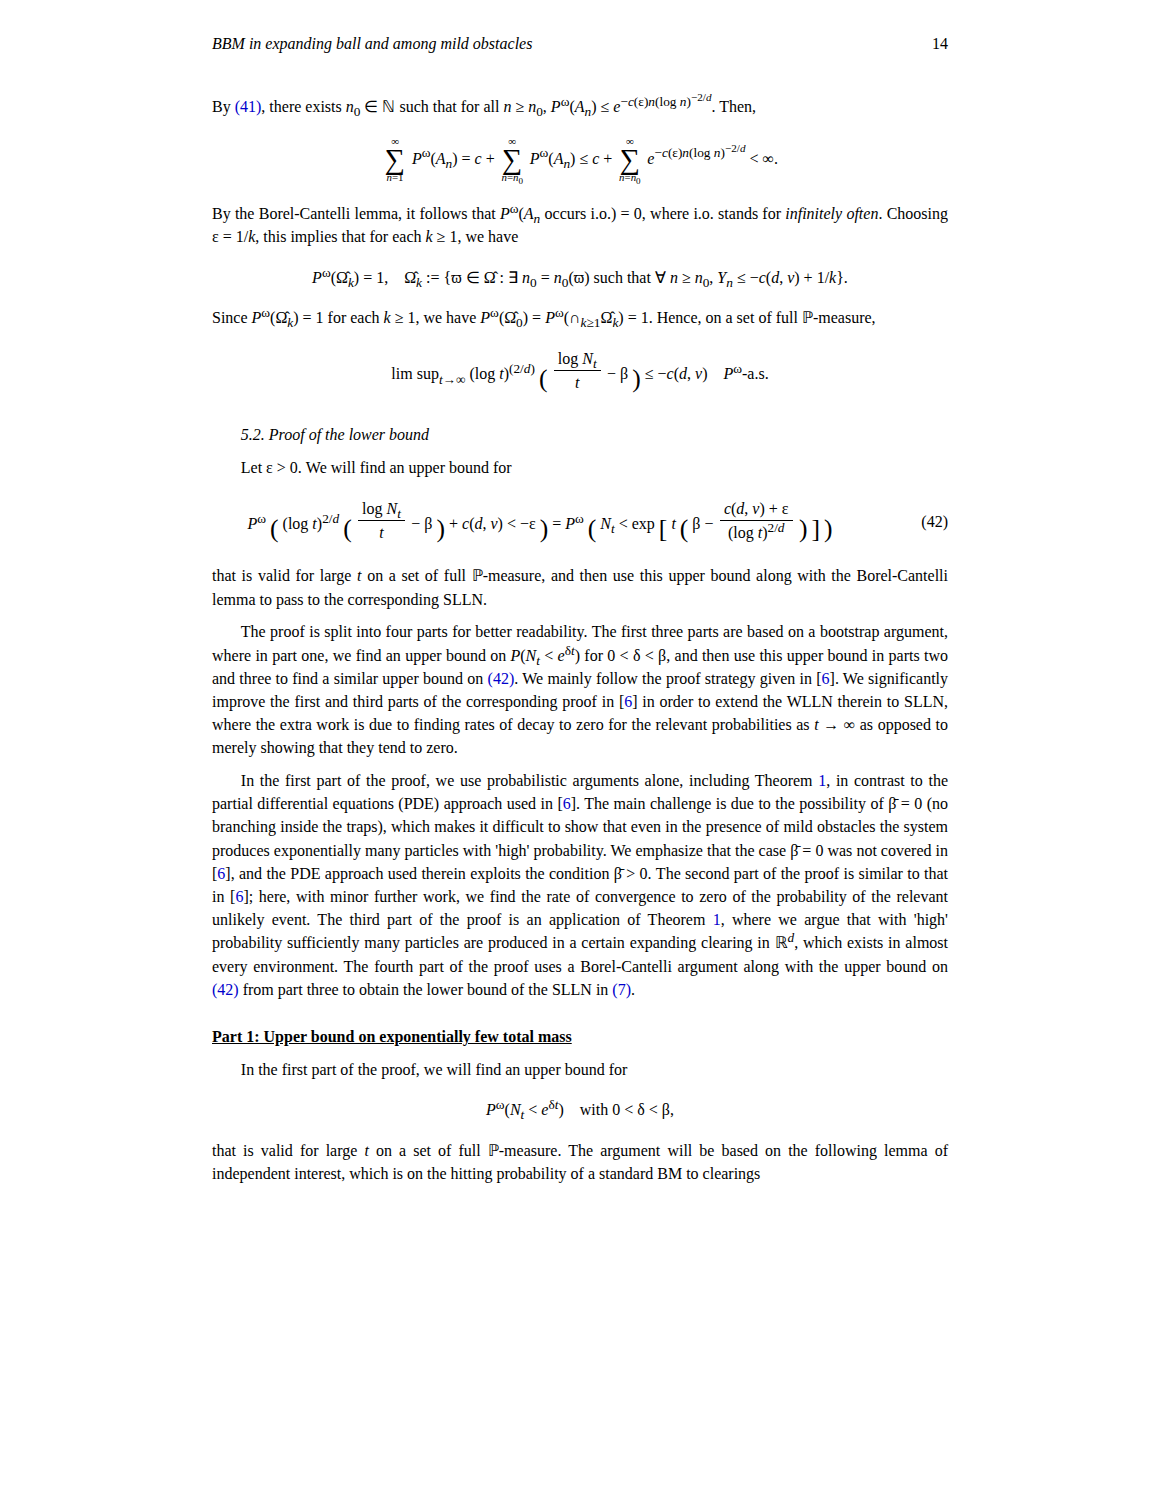BBM in expanding ball and among mild obstacles 14
By (41), there exists n0 ∈ ℕ such that for all n ≥ n0, Pω(An) ≤ e−c(ε)n(log n)−2/d. Then,
∞∑n=1 Pω(An) = c + ∞∑n=n0 Pω(An) ≤ c + ∞∑n=n0 e−c(ε)n(log n)−2/d < ∞.
By the Borel-Cantelli lemma, it follows that Pω(An occurs i.o.) = 0, where i.o. stands for infinitely often. Choosing ε = 1/k, this implies that for each k ≥ 1, we have
Pω(Ω̂k) = 1, Ω̂k := {ϖ ∈ Ω̂ : ∃ n0 = n0(ϖ) such that ∀ n ≥ n0, Yn ≤ −c(d, v) + 1/k}.
Since Pω(Ω̂k) = 1 for each k ≥ 1, we have Pω(Ω̂0) = Pω(∩k≥1Ω̂k) = 1. Hence, on a set of full ℙ-measure,
lim supt→∞ (log t)(2/d) ( log Nt t − β ) ≤ −c(d, v) Pω-a.s.
5.2. Proof of the lower bound
Let ε > 0. We will find an upper bound for
Pω ( (log t)2/d ( log Nt t − β ) + c(d, v) < −ε ) = Pω ( Nt < exp [ t ( β − c(d, v) + ε(log t)2/d ) ] )
(42)
that is valid for large t on a set of full ℙ-measure, and then use this upper bound along with the Borel-Cantelli lemma to pass to the corresponding SLLN.
The proof is split into four parts for better readability. The first three parts are based on a bootstrap argument, where in part one, we find an upper bound on P(Nt < eδt) for 0 < δ < β, and then use this upper bound in parts two and three to find a similar upper bound on (42). We mainly follow the proof strategy given in [6]. We significantly improve the first and third parts of the corresponding proof in [6] in order to extend the WLLN therein to SLLN, where the extra work is due to finding rates of decay to zero for the relevant probabilities as t → ∞ as opposed to merely showing that they tend to zero.
In the first part of the proof, we use probabilistic arguments alone, including Theorem 1, in contrast to the partial differential equations (PDE) approach used in [6]. The main challenge is due to the possibility of β̄ = 0 (no branching inside the traps), which makes it difficult to show that even in the presence of mild obstacles the system produces exponentially many particles with 'high' probability. We emphasize that the case β̄ = 0 was not covered in [6], and the PDE approach used therein exploits the condition β̄ > 0. The second part of the proof is similar to that in [6]; here, with minor further work, we find the rate of convergence to zero of the probability of the relevant unlikely event. The third part of the proof is an application of Theorem 1, where we argue that with 'high' probability sufficiently many particles are produced in a certain expanding clearing in ℝd, which exists in almost every environment. The fourth part of the proof uses a Borel-Cantelli argument along with the upper bound on (42) from part three to obtain the lower bound of the SLLN in (7).
Part 1: Upper bound on exponentially few total mass
In the first part of the proof, we will find an upper bound for
Pω(Nt < eδt) with 0 < δ < β,
that is valid for large t on a set of full ℙ-measure. The argument will be based on the following lemma of independent interest, which is on the hitting probability of a standard BM to clearings